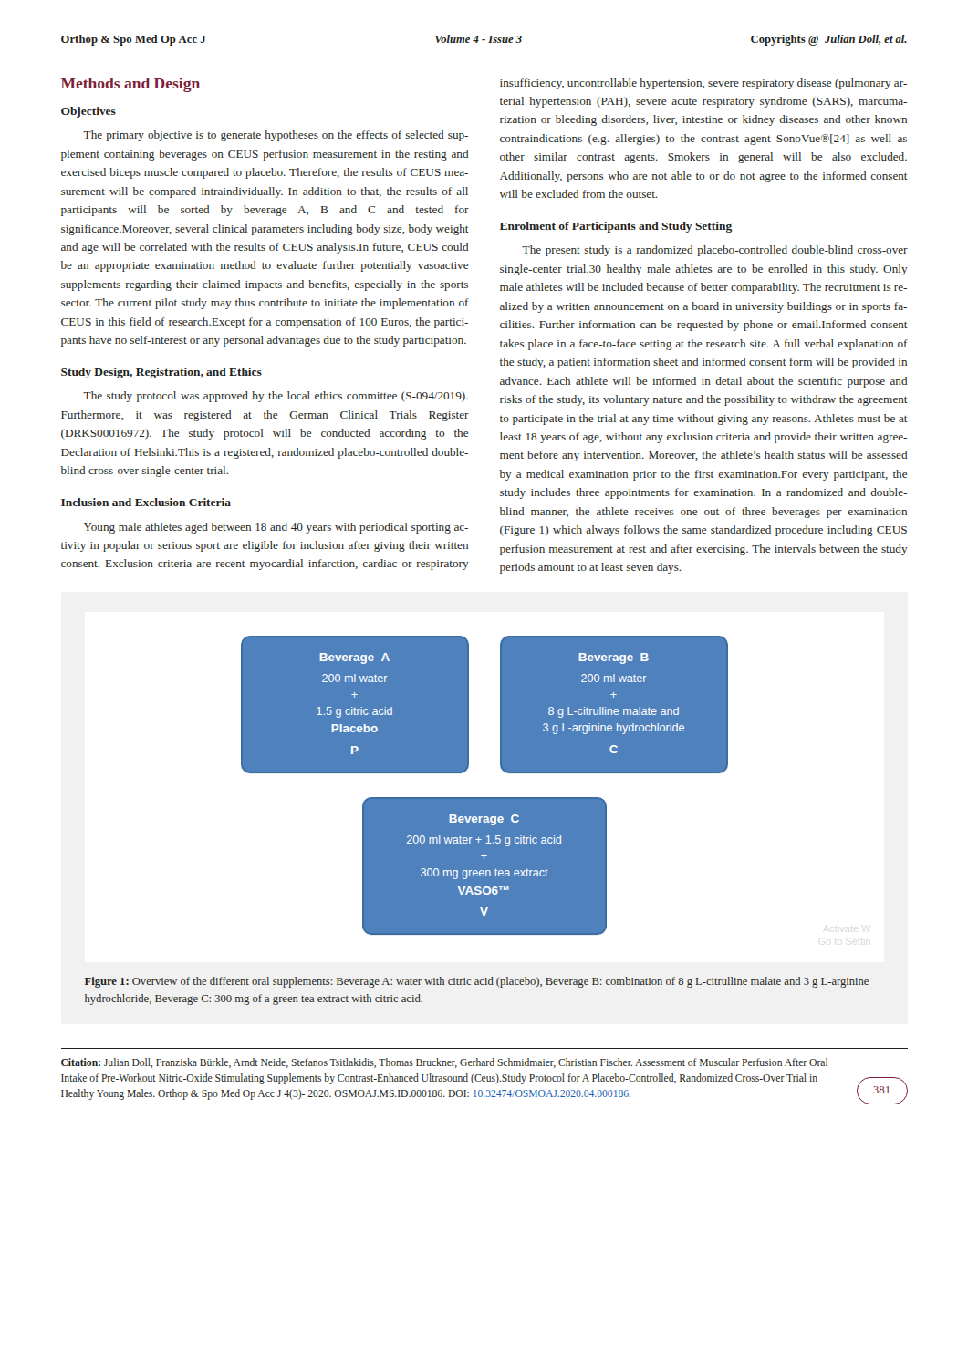Orthop & Spo Med Op Acc J
Volume 4 - Issue 3
Copyrights @ Julian Doll, et al.
Methods and Design
Objectives
The primary objective is to generate hypotheses on the effects of selected supplement containing beverages on CEUS perfusion measurement in the resting and exercised biceps muscle compared to placebo. Therefore, the results of CEUS measurement will be compared intraindividually. In addition to that, the results of all participants will be sorted by beverage A, B and C and tested for significance.Moreover, several clinical parameters including body size, body weight and age will be correlated with the results of CEUS analysis.In future, CEUS could be an appropriate examination method to evaluate further potentially vasoactive supplements regarding their claimed impacts and benefits, especially in the sports sector. The current pilot study may thus contribute to initiate the implementation of CEUS in this field of research.Except for a compensation of 100 Euros, the participants have no self-interest or any personal advantages due to the study participation.
Study Design, Registration, and Ethics
The study protocol was approved by the local ethics committee (S-094/2019). Furthermore, it was registered at the German Clinical Trials Register (DRKS00016972). The study protocol will be conducted according to the Declaration of Helsinki.This is a registered, randomized placebo-controlled double-blind cross-over single-center trial.
Inclusion and Exclusion Criteria
Young male athletes aged between 18 and 40 years with periodical sporting activity in popular or serious sport are eligible for inclusion after giving their written consent. Exclusion criteria are recent myocardial infarction, cardiac or respiratory insufficiency, uncontrollable hypertension, severe respiratory disease (pulmonary arterial hypertension (PAH), severe acute respiratory syndrome (SARS), marcumarization or bleeding disorders, liver, intestine or kidney diseases and other known contraindications (e.g. allergies) to the contrast agent SonoVue®[24] as well as other similar contrast agents. Smokers in general will be also excluded. Additionally, persons who are not able to or do not agree to the informed consent will be excluded from the outset.
Enrolment of Participants and Study Setting
The present study is a randomized placebo-controlled double-blind cross-over single-center trial.30 healthy male athletes are to be enrolled in this study. Only male athletes will be included because of better comparability. The recruitment is realized by a written announcement on a board in university buildings or in sports facilities. Further information can be requested by phone or email.Informed consent takes place in a face-to-face setting at the research site. A full verbal explanation of the study, a patient information sheet and informed consent form will be provided in advance. Each athlete will be informed in detail about the scientific purpose and risks of the study, its voluntary nature and the possibility to withdraw the agreement to participate in the trial at any time without giving any reasons. Athletes must be at least 18 years of age, without any exclusion criteria and provide their written agreement before any intervention. Moreover, the athlete’s health status will be assessed by a medical examination prior to the first examination.For every participant, the study includes three appointments for examination. In a randomized and double-blind manner, the athlete receives one out of three beverages per examination (Figure 1) which always follows the same standardized procedure including CEUS perfusion measurement at rest and after exercising. The intervals between the study periods amount to at least seven days.
Beverage A
200 ml water
+
1.5 g citric acid
Placebo
P
Beverage B
200 ml water
+
8 g L-citrulline malate and
3 g L-arginine hydrochloride
C
Beverage C
200 ml water + 1.5 g citric acid
+
300 mg green tea extract
VASO6™
V
Activate W
Go to Settin
Figure 1: Overview of the different oral supplements: Beverage A: water with citric acid (placebo), Beverage B: combination of 8 g L-citrulline malate and 3 g L-arginine hydrochloride, Beverage C: 300 mg of a green tea extract with citric acid.
Citation: Julian Doll, Franziska Bürkle, Arndt Neide, Stefanos Tsitlakidis, Thomas Bruckner, Gerhard Schmidmaier, Christian Fischer. Assessment of Muscular Perfusion After Oral Intake of Pre-Workout Nitric-Oxide Stimulating Supplements by Contrast-Enhanced Ultrasound (Ceus).Study Protocol for A Placebo-Controlled, Randomized Cross-Over Trial in Healthy Young Males. Orthop & Spo Med Op Acc J 4(3)- 2020. OSMOAJ.MS.ID.000186. DOI: 10.32474/OSMOAJ.2020.04.000186.
381